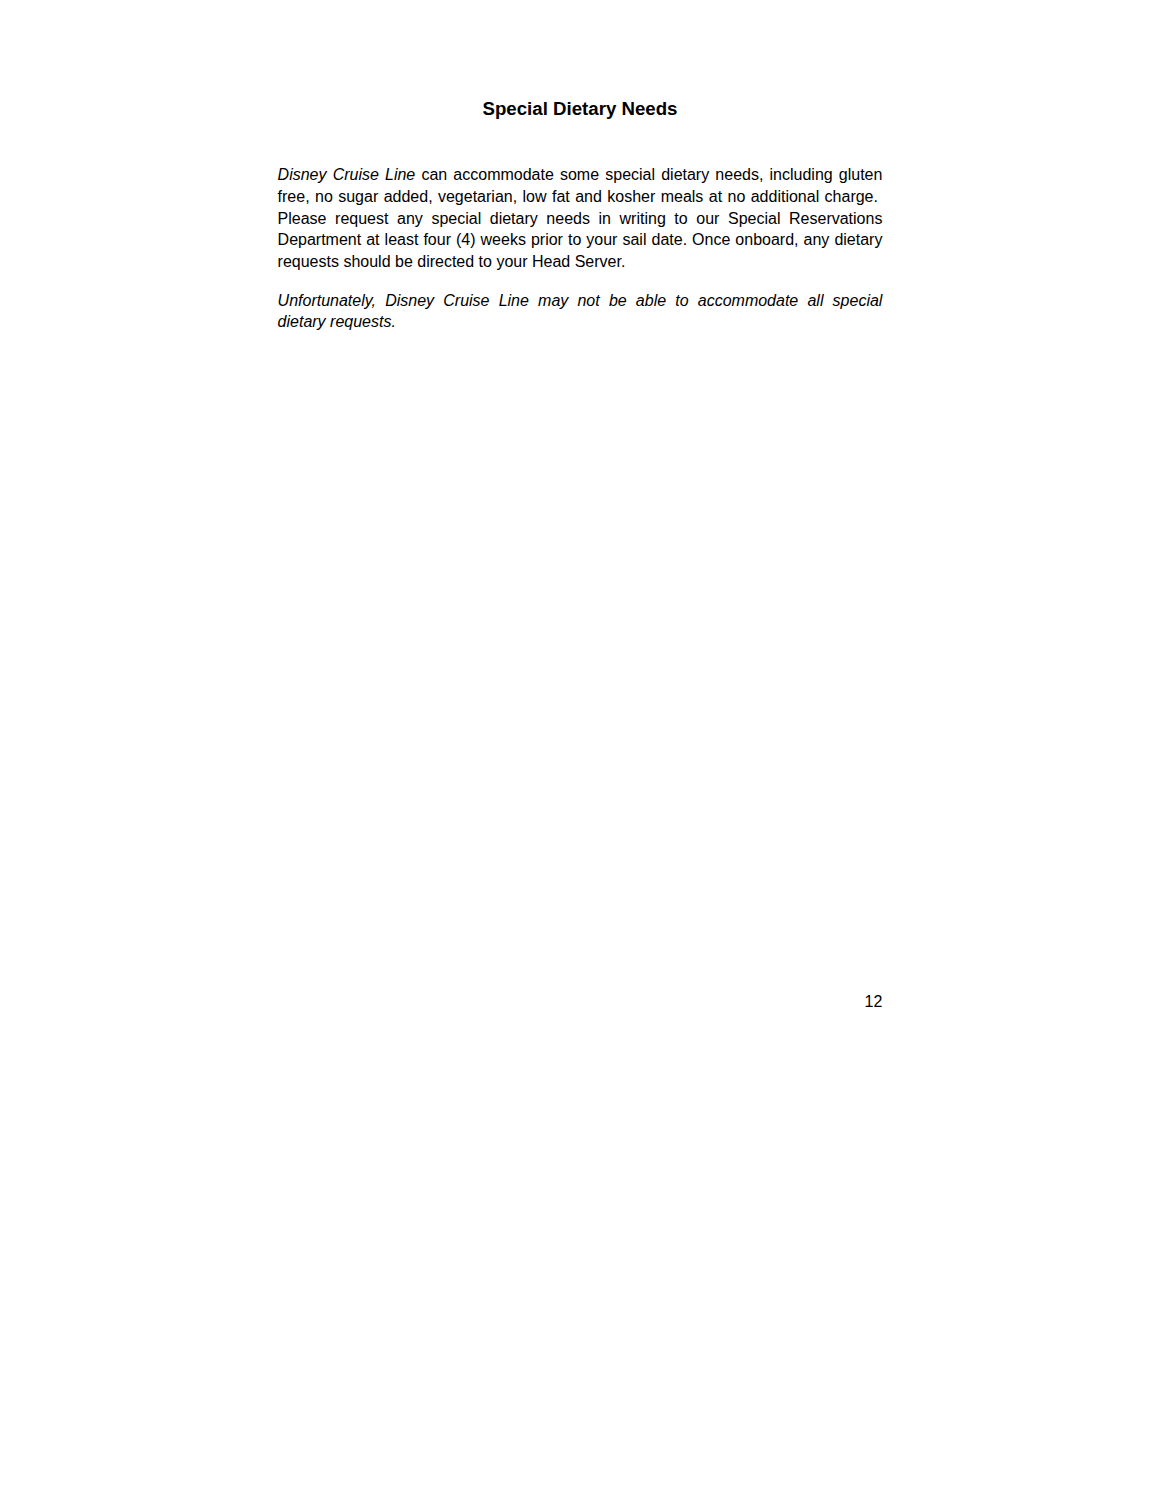Special Dietary Needs
Disney Cruise Line can accommodate some special dietary needs, including gluten free, no sugar added, vegetarian, low fat and kosher meals at no additional charge. Please request any special dietary needs in writing to our Special Reservations Department at least four (4) weeks prior to your sail date. Once onboard, any dietary requests should be directed to your Head Server.
Unfortunately, Disney Cruise Line may not be able to accommodate all special dietary requests.
12